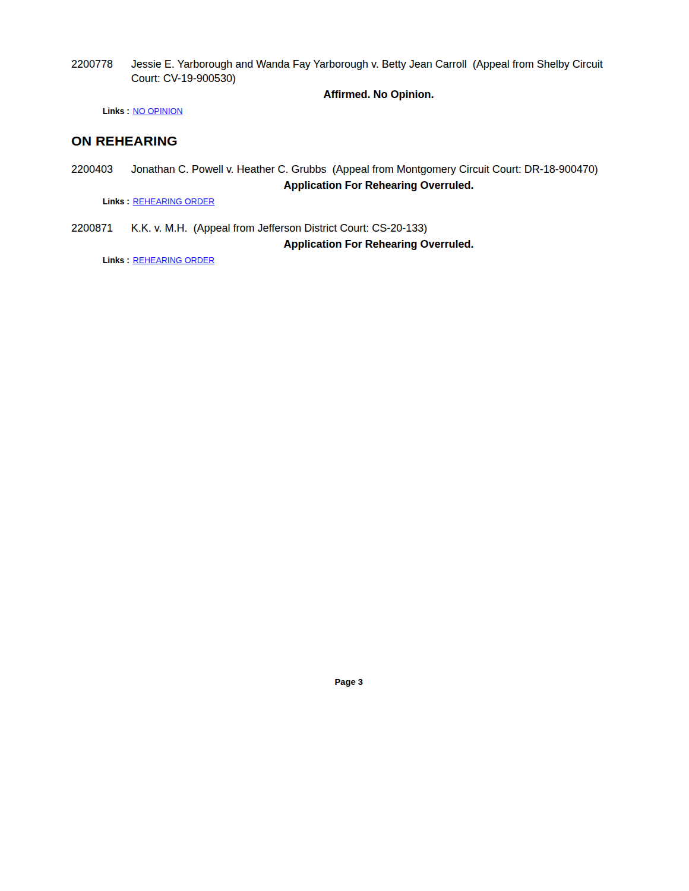2200778
Jessie E. Yarborough and Wanda Fay Yarborough v. Betty Jean Carroll (Appeal from Shelby Circuit Court: CV-19-900530)
Affirmed. No Opinion.
Links : NO OPINION
ON REHEARING
2200403
Jonathan C. Powell v. Heather C. Grubbs (Appeal from Montgomery Circuit Court: DR-18-900470)
Application For Rehearing Overruled.
Links : REHEARING ORDER
2200871
K.K. v. M.H. (Appeal from Jefferson District Court: CS-20-133)
Application For Rehearing Overruled.
Links : REHEARING ORDER
Page 3